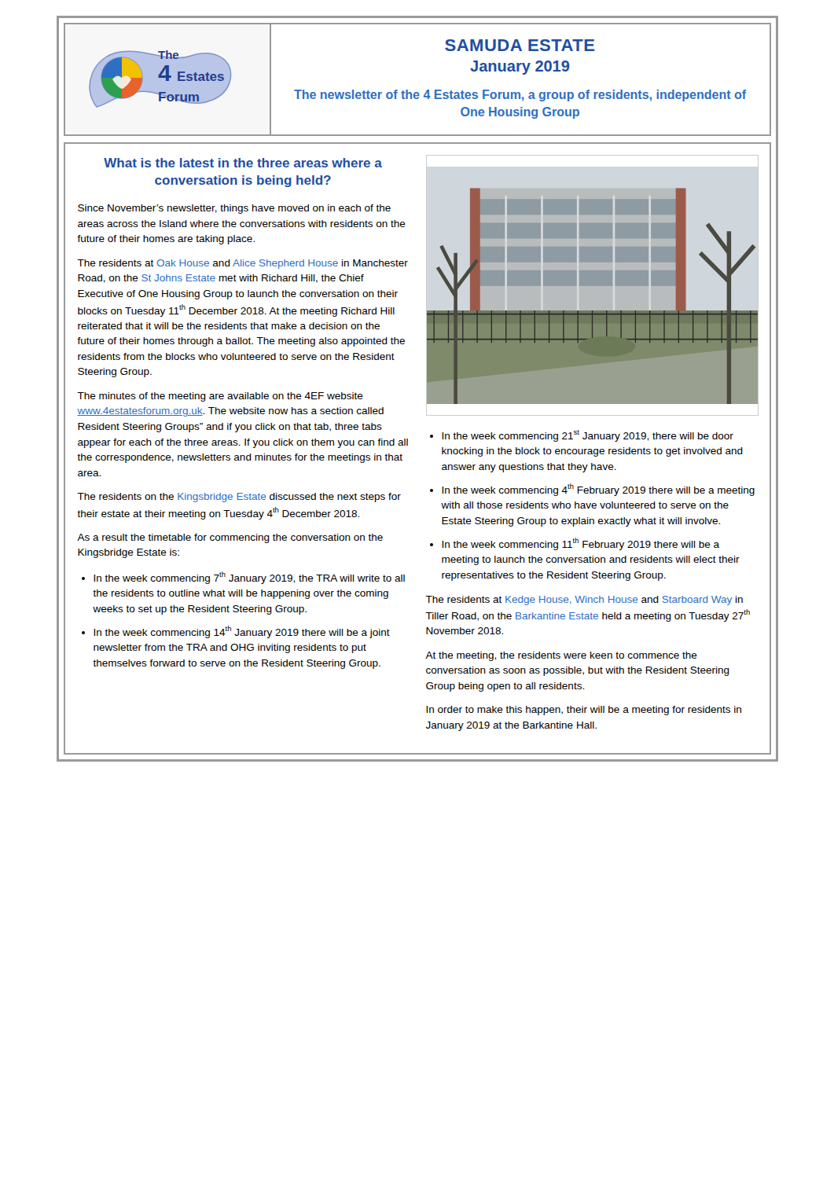The 4 Estates Forum
SAMUDA ESTATE
January 2019
The newsletter of the 4 Estates Forum, a group of residents, independent of One Housing Group
What is the latest in the three areas where a conversation is being held?
Since November’s newsletter, things have moved on in each of the areas across the Island where the conversations with residents on the future of their homes are taking place.
The residents at Oak House and Alice Shepherd House in Manchester Road, on the St Johns Estate met with Richard Hill, the Chief Executive of One Housing Group to launch the conversation on their blocks on Tuesday 11th December 2018. At the meeting Richard Hill reiterated that it will be the residents that make a decision on the future of their homes through a ballot. The meeting also appointed the residents from the blocks who volunteered to serve on the Resident Steering Group.
The minutes of the meeting are available on the 4EF website www.4estatesforum.org.uk. The website now has a section called Resident Steering Groups” and if you click on that tab, three tabs appear for each of the three areas. If you click on them you can find all the correspondence, newsletters and minutes for the meetings in that area.
The residents on the Kingsbridge Estate discussed the next steps for their estate at their meeting on Tuesday 4th December 2018.
As a result the timetable for commencing the conversation on the Kingsbridge Estate is:
In the week commencing 7th January 2019, the TRA will write to all the residents to outline what will be happening over the coming weeks to set up the Resident Steering Group.
In the week commencing 14th January 2019 there will be a joint newsletter from the TRA and OHG inviting residents to put themselves forward to serve on the Resident Steering Group.
In the week commencing 21st January 2019, there will be door knocking in the block to encourage residents to get involved and answer any questions that they have.
In the week commencing 4th February 2019 there will be a meeting with all those residents who have volunteered to serve on the Estate Steering Group to explain exactly what it will involve.
In the week commencing 11th February 2019 there will be a meeting to launch the conversation and residents will elect their representatives to the Resident Steering Group.
The residents at Kedge House, Winch House and Starboard Way in Tiller Road, on the Barkantine Estate held a meeting on Tuesday 27th November 2018.
At the meeting, the residents were keen to commence the conversation as soon as possible, but with the Resident Steering Group being open to all residents.
In order to make this happen, their will be a meeting for residents in January 2019 at the Barkantine Hall.